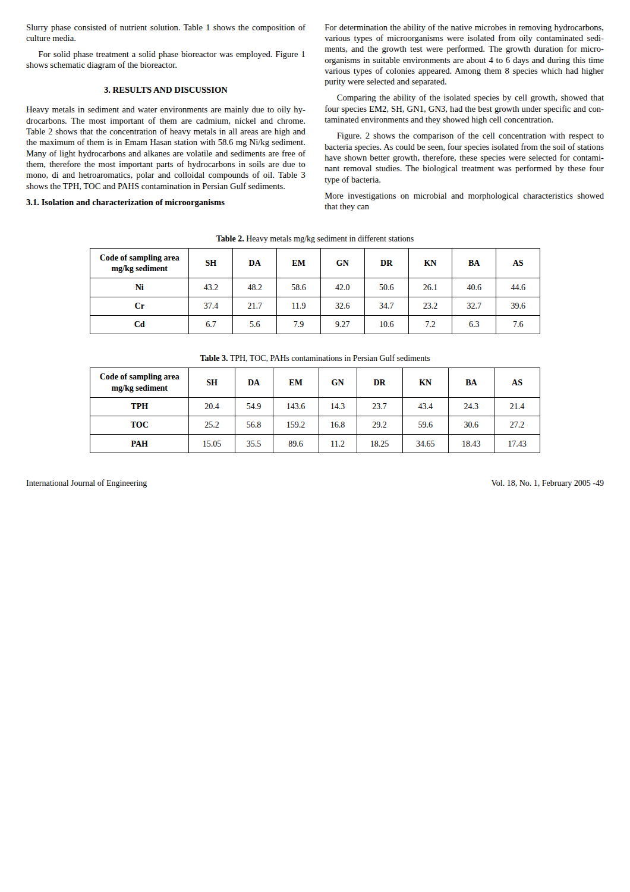Slurry phase consisted of nutrient solution. Table 1 shows the composition of culture media.
For solid phase treatment a solid phase bioreactor was employed. Figure 1 shows schematic diagram of the bioreactor.
3. RESULTS AND DISCUSSION
Heavy metals in sediment and water environments are mainly due to oily hydrocarbons. The most important of them are cadmium, nickel and chrome. Table 2 shows that the concentration of heavy metals in all areas are high and the maximum of them is in Emam Hasan station with 58.6 mg Ni/kg sediment. Many of light hydrocarbons and alkanes are volatile and sediments are free of them, therefore the most important parts of hydrocarbons in soils are due to mono, di and hetroaromatics, polar and colloidal compounds of oil. Table 3 shows the TPH, TOC and PAHS contamination in Persian Gulf sediments.
3.1. Isolation and characterization of microorganisms
For determination the ability of the native microbes in removing hydrocarbons, various types of microorganisms were isolated from oily contaminated sediments, and the growth test were performed. The growth duration for microorganisms in suitable environments are about 4 to 6 days and during this time various types of colonies appeared. Among them 8 species which had higher purity were selected and separated.
Comparing the ability of the isolated species by cell growth, showed that four species EM2, SH, GN1, GN3, had the best growth under specific and contaminated environments and they showed high cell concentration.
Figure. 2 shows the comparison of the cell concentration with respect to bacteria species. As could be seen, four species isolated from the soil of stations have shown better growth, therefore, these species were selected for contaminant removal studies. The biological treatment was performed by these four type of bacteria.
More investigations on microbial and morphological characteristics showed that they can
Table 2. Heavy metals mg/kg sediment in different stations
| Code of sampling area mg/kg sediment | SH | DA | EM | GN | DR | KN | BA | AS |
| --- | --- | --- | --- | --- | --- | --- | --- | --- |
| Ni | 43.2 | 48.2 | 58.6 | 42.0 | 50.6 | 26.1 | 40.6 | 44.6 |
| Cr | 37.4 | 21.7 | 11.9 | 32.6 | 34.7 | 23.2 | 32.7 | 39.6 |
| Cd | 6.7 | 5.6 | 7.9 | 9.27 | 10.6 | 7.2 | 6.3 | 7.6 |
Table 3. TPH, TOC, PAHs contaminations in Persian Gulf sediments
| Code of sampling area mg/kg sediment | SH | DA | EM | GN | DR | KN | BA | AS |
| --- | --- | --- | --- | --- | --- | --- | --- | --- |
| TPH | 20.4 | 54.9 | 143.6 | 14.3 | 23.7 | 43.4 | 24.3 | 21.4 |
| TOC | 25.2 | 56.8 | 159.2 | 16.8 | 29.2 | 59.6 | 30.6 | 27.2 |
| PAH | 15.05 | 35.5 | 89.6 | 11.2 | 18.25 | 34.65 | 18.43 | 17.43 |
International Journal of Engineering Vol. 18, No. 1, February 2005 -49